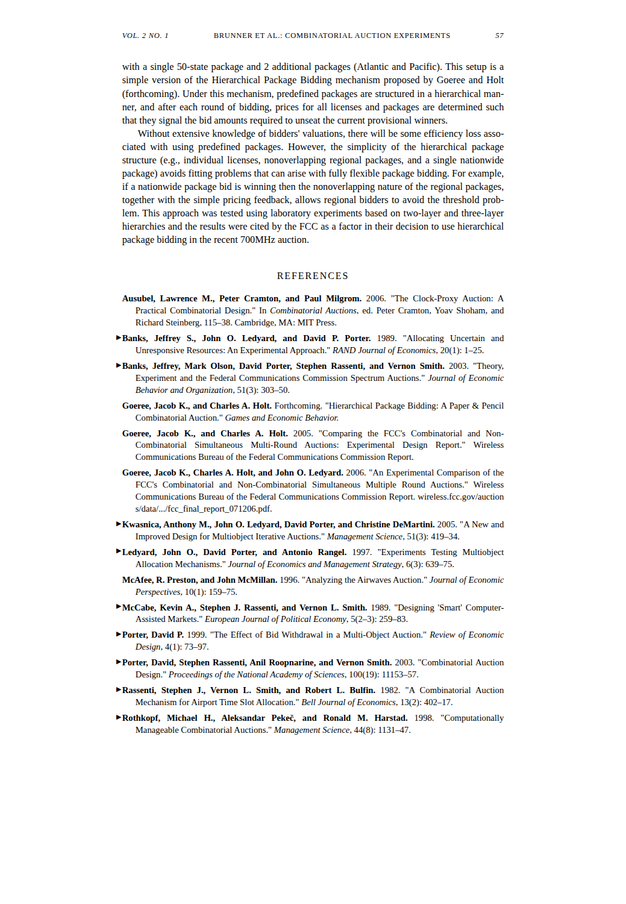VOL. 2 NO. 1 BRUNNER ET AL.: COMBINATORIAL AUCTION EXPERIMENTS 57
with a single 50-state package and 2 additional packages (Atlantic and Pacific). This setup is a simple version of the Hierarchical Package Bidding mechanism proposed by Goeree and Holt (forthcoming). Under this mechanism, predefined packages are structured in a hierarchical manner, and after each round of bidding, prices for all licenses and packages are determined such that they signal the bid amounts required to unseat the current provisional winners.
Without extensive knowledge of bidders' valuations, there will be some efficiency loss associated with using predefined packages. However, the simplicity of the hierarchical package structure (e.g., individual licenses, nonoverlapping regional packages, and a single nationwide package) avoids fitting problems that can arise with fully flexible package bidding. For example, if a nationwide package bid is winning then the nonoverlapping nature of the regional packages, together with the simple pricing feedback, allows regional bidders to avoid the threshold problem. This approach was tested using laboratory experiments based on two-layer and three-layer hierarchies and the results were cited by the FCC as a factor in their decision to use hierarchical package bidding in the recent 700MHz auction.
REFERENCES
Ausubel, Lawrence M., Peter Cramton, and Paul Milgrom. 2006. "The Clock-Proxy Auction: A Practical Combinatorial Design." In Combinatorial Auctions, ed. Peter Cramton, Yoav Shoham, and Richard Steinberg, 115–38. Cambridge, MA: MIT Press.
Banks, Jeffrey S., John O. Ledyard, and David P. Porter. 1989. "Allocating Uncertain and Unresponsive Resources: An Experimental Approach." RAND Journal of Economics, 20(1): 1–25.
Banks, Jeffrey, Mark Olson, David Porter, Stephen Rassenti, and Vernon Smith. 2003. "Theory, Experiment and the Federal Communications Commission Spectrum Auctions." Journal of Economic Behavior and Organization, 51(3): 303–50.
Goeree, Jacob K., and Charles A. Holt. Forthcoming. "Hierarchical Package Bidding: A Paper & Pencil Combinatorial Auction." Games and Economic Behavior.
Goeree, Jacob K., and Charles A. Holt. 2005. "Comparing the FCC's Combinatorial and Non-Combinatorial Simultaneous Multi-Round Auctions: Experimental Design Report." Wireless Communications Bureau of the Federal Communications Commission Report.
Goeree, Jacob K., Charles A. Holt, and John O. Ledyard. 2006. "An Experimental Comparison of the FCC's Combinatorial and Non-Combinatorial Simultaneous Multiple Round Auctions." Wireless Communications Bureau of the Federal Communications Commission Report. wireless.fcc.gov/auctions/data/.../fcc_final_report_071206.pdf.
Kwasnica, Anthony M., John O. Ledyard, David Porter, and Christine DeMartini. 2005. "A New and Improved Design for Multiobject Iterative Auctions." Management Science, 51(3): 419–34.
Ledyard, John O., David Porter, and Antonio Rangel. 1997. "Experiments Testing Multiobject Allocation Mechanisms." Journal of Economics and Management Strategy, 6(3): 639–75.
McAfee, R. Preston, and John McMillan. 1996. "Analyzing the Airwaves Auction." Journal of Economic Perspectives, 10(1): 159–75.
McCabe, Kevin A., Stephen J. Rassenti, and Vernon L. Smith. 1989. "Designing 'Smart' Computer-Assisted Markets." European Journal of Political Economy, 5(2–3): 259–83.
Porter, David P. 1999. "The Effect of Bid Withdrawal in a Multi-Object Auction." Review of Economic Design, 4(1): 73–97.
Porter, David, Stephen Rassenti, Anil Roopnarine, and Vernon Smith. 2003. "Combinatorial Auction Design." Proceedings of the National Academy of Sciences, 100(19): 11153–57.
Rassenti, Stephen J., Vernon L. Smith, and Robert L. Bulfin. 1982. "A Combinatorial Auction Mechanism for Airport Time Slot Allocation." Bell Journal of Economics, 13(2): 402–17.
Rothkopf, Michael H., Aleksandar Pekeč, and Ronald M. Harstad. 1998. "Computationally Manageable Combinatorial Auctions." Management Science, 44(8): 1131–47.